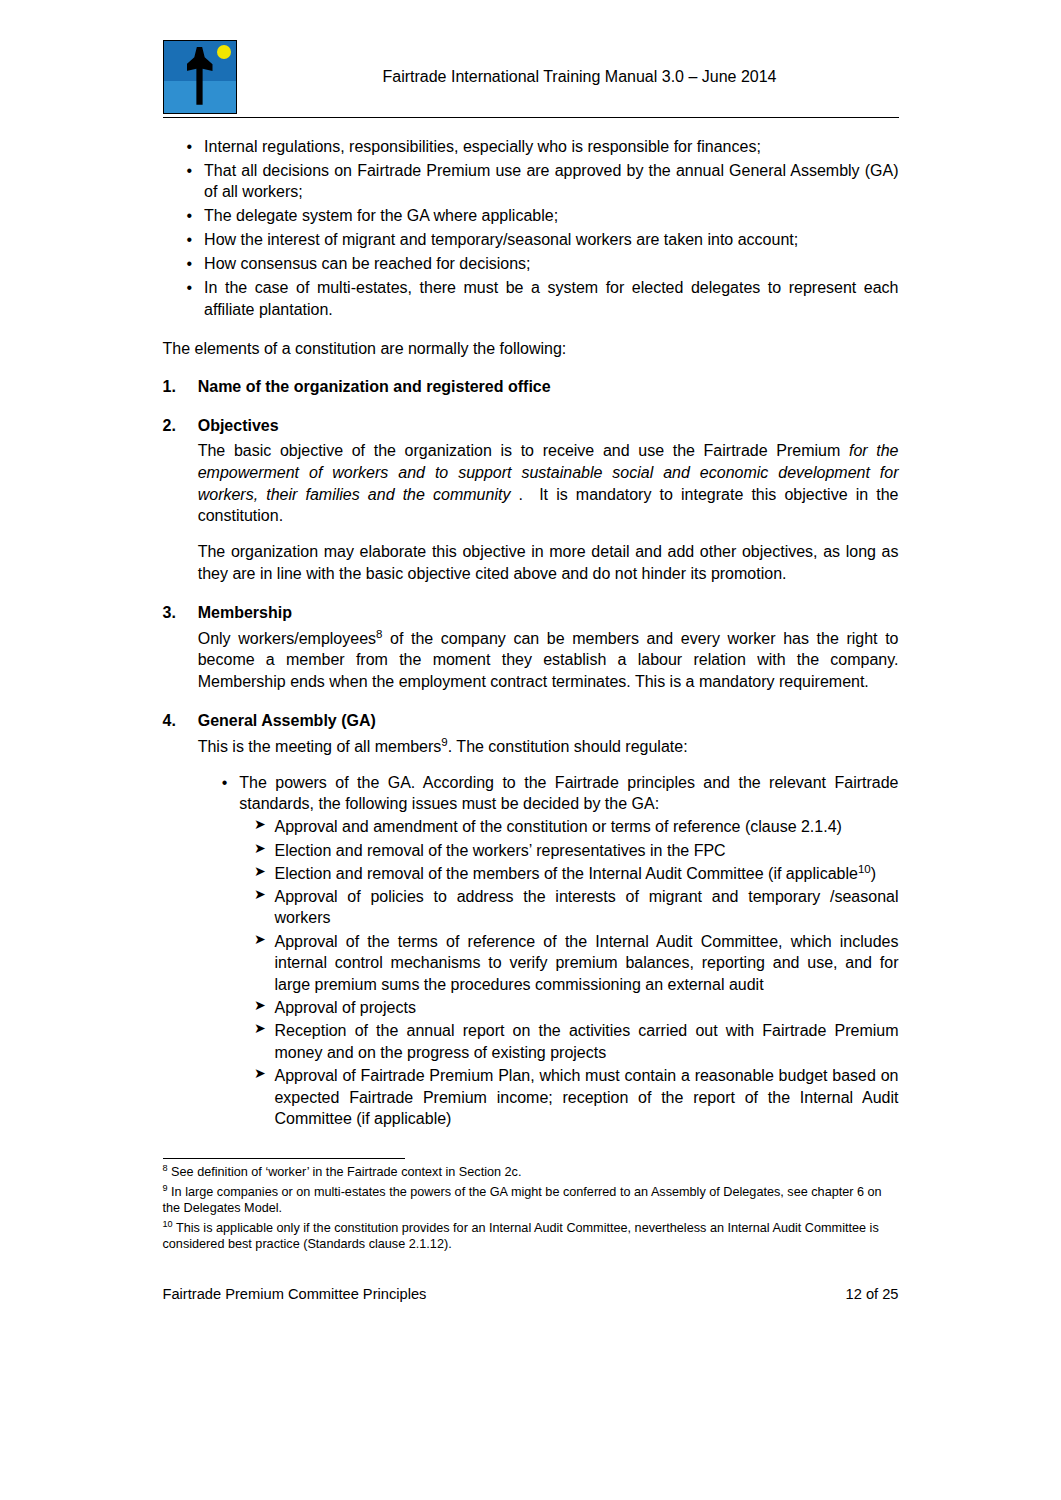Fairtrade International Training Manual 3.0 – June 2014
Internal regulations, responsibilities, especially who is responsible for finances;
That all decisions on Fairtrade Premium use are approved by the annual General Assembly (GA) of all workers;
The delegate system for the GA where applicable;
How the interest of migrant and temporary/seasonal workers are taken into account;
How consensus can be reached for decisions;
In the case of multi-estates, there must be a system for elected delegates to represent each affiliate plantation.
The elements of a constitution are normally the following:
Name of the organization and registered office
Objectives
The basic objective of the organization is to receive and use the Fairtrade Premium for the empowerment of workers and to support sustainable social and economic development for workers, their families and the community . It is mandatory to integrate this objective in the constitution.
The organization may elaborate this objective in more detail and add other objectives, as long as they are in line with the basic objective cited above and do not hinder its promotion.
Membership
Only workers/employees8 of the company can be members and every worker has the right to become a member from the moment they establish a labour relation with the company. Membership ends when the employment contract terminates. This is a mandatory requirement.
General Assembly (GA)
This is the meeting of all members9. The constitution should regulate:
The powers of the GA. According to the Fairtrade principles and the relevant Fairtrade standards, the following issues must be decided by the GA:
Approval and amendment of the constitution or terms of reference (clause 2.1.4)
Election and removal of the workers’ representatives in the FPC
Election and removal of the members of the Internal Audit Committee (if applicable10)
Approval of policies to address the interests of migrant and temporary /seasonal workers
Approval of the terms of reference of the Internal Audit Committee, which includes internal control mechanisms to verify premium balances, reporting and use, and for large premium sums the procedures commissioning an external audit
Approval of projects
Reception of the annual report on the activities carried out with Fairtrade Premium money and on the progress of existing projects
Approval of Fairtrade Premium Plan, which must contain a reasonable budget based on expected Fairtrade Premium income; reception of the report of the Internal Audit Committee (if applicable)
8 See definition of ‘worker’ in the Fairtrade context in Section 2c.
9 In large companies or on multi-estates the powers of the GA might be conferred to an Assembly of Delegates, see chapter 6 on the Delegates Model.
10 This is applicable only if the constitution provides for an Internal Audit Committee, nevertheless an Internal Audit Committee is considered best practice (Standards clause 2.1.12).
Fairtrade Premium Committee Principles
12 of 25